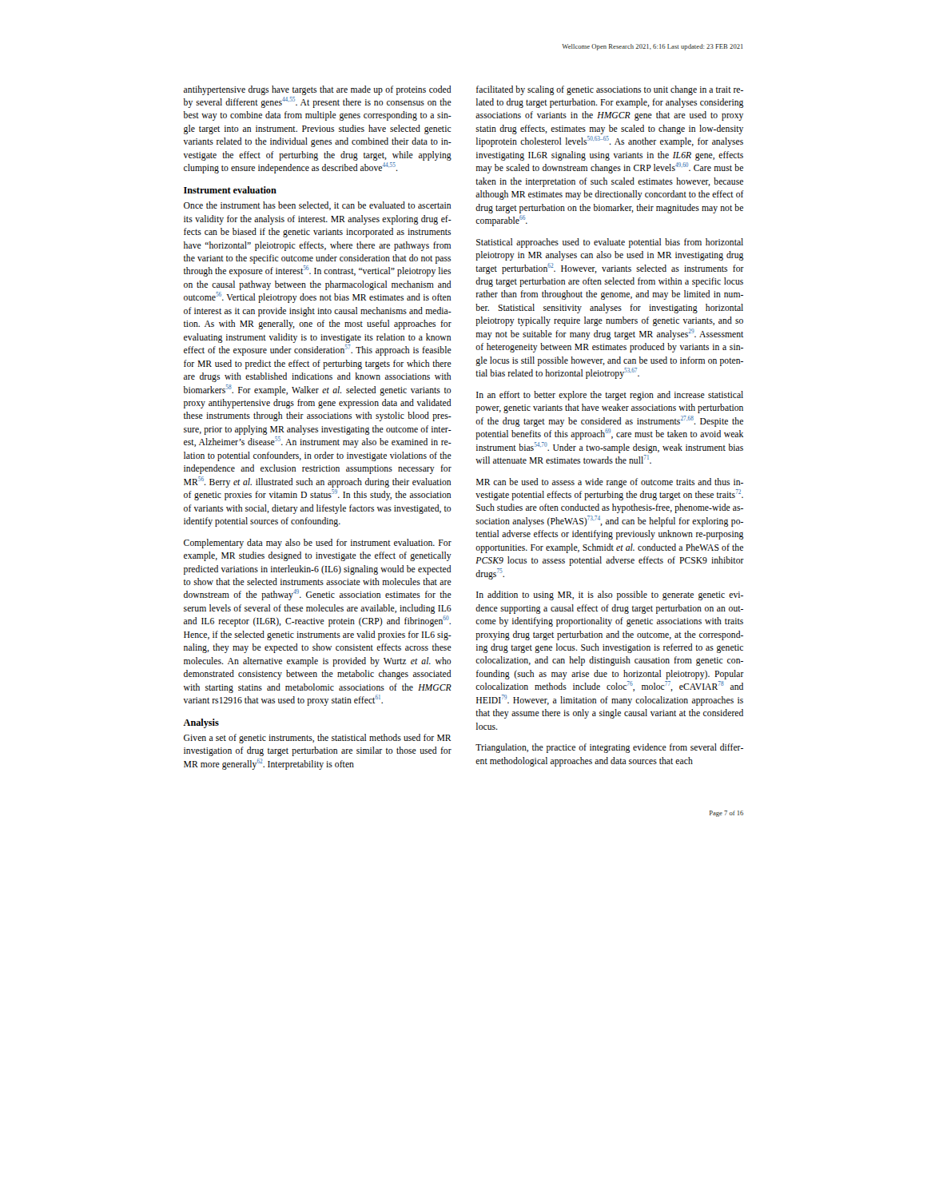Wellcome Open Research 2021, 6:16 Last updated: 23 FEB 2021
antihypertensive drugs have targets that are made up of proteins coded by several different genes44,55. At present there is no consensus on the best way to combine data from multiple genes corresponding to a single target into an instrument. Previous studies have selected genetic variants related to the individual genes and combined their data to investigate the effect of perturbing the drug target, while applying clumping to ensure independence as described above44,55.
Instrument evaluation
Once the instrument has been selected, it can be evaluated to ascertain its validity for the analysis of interest. MR analyses exploring drug effects can be biased if the genetic variants incorporated as instruments have “horizontal” pleiotropic effects, where there are pathways from the variant to the specific outcome under consideration that do not pass through the exposure of interest56. In contrast, “vertical” pleiotropy lies on the causal pathway between the pharmacological mechanism and outcome56. Vertical pleiotropy does not bias MR estimates and is often of interest as it can provide insight into causal mechanisms and mediation. As with MR generally, one of the most useful approaches for evaluating instrument validity is to investigate its relation to a known effect of the exposure under consideration57. This approach is feasible for MR used to predict the effect of perturbing targets for which there are drugs with established indications and known associations with biomarkers58. For example, Walker et al. selected genetic variants to proxy antihypertensive drugs from gene expression data and validated these instruments through their associations with systolic blood pressure, prior to applying MR analyses investigating the outcome of interest, Alzheimer’s disease55. An instrument may also be examined in relation to potential confounders, in order to investigate violations of the independence and exclusion restriction assumptions necessary for MR56. Berry et al. illustrated such an approach during their evaluation of genetic proxies for vitamin D status59. In this study, the association of variants with social, dietary and lifestyle factors was investigated, to identify potential sources of confounding.
Complementary data may also be used for instrument evaluation. For example, MR studies designed to investigate the effect of genetically predicted variations in interleukin-6 (IL6) signaling would be expected to show that the selected instruments associate with molecules that are downstream of the pathway49. Genetic association estimates for the serum levels of several of these molecules are available, including IL6 and IL6 receptor (IL6R), C-reactive protein (CRP) and fibrinogen60. Hence, if the selected genetic instruments are valid proxies for IL6 signaling, they may be expected to show consistent effects across these molecules. An alternative example is provided by Wurtz et al. who demonstrated consistency between the metabolic changes associated with starting statins and metabolomic associations of the HMGCR variant rs12916 that was used to proxy statin effect61.
Analysis
Given a set of genetic instruments, the statistical methods used for MR investigation of drug target perturbation are similar to those used for MR more generally62. Interpretability is often
facilitated by scaling of genetic associations to unit change in a trait related to drug target perturbation. For example, for analyses considering associations of variants in the HMGCR gene that are used to proxy statin drug effects, estimates may be scaled to change in low-density lipoprotein cholesterol levels50,63–65. As another example, for analyses investigating IL6R signaling using variants in the IL6R gene, effects may be scaled to downstream changes in CRP levels49,60. Care must be taken in the interpretation of such scaled estimates however, because although MR estimates may be directionally concordant to the effect of drug target perturbation on the biomarker, their magnitudes may not be comparable66.
Statistical approaches used to evaluate potential bias from horizontal pleiotropy in MR analyses can also be used in MR investigating drug target perturbation62. However, variants selected as instruments for drug target perturbation are often selected from within a specific locus rather than from throughout the genome, and may be limited in number. Statistical sensitivity analyses for investigating horizontal pleiotropy typically require large numbers of genetic variants, and so may not be suitable for many drug target MR analyses29. Assessment of heterogeneity between MR estimates produced by variants in a single locus is still possible however, and can be used to inform on potential bias related to horizontal pleiotropy53,67.
In an effort to better explore the target region and increase statistical power, genetic variants that have weaker associations with perturbation of the drug target may be considered as instruments27,68. Despite the potential benefits of this approach69, care must be taken to avoid weak instrument bias54,70. Under a two-sample design, weak instrument bias will attenuate MR estimates towards the null71.
MR can be used to assess a wide range of outcome traits and thus investigate potential effects of perturbing the drug target on these traits72. Such studies are often conducted as hypothesis-free, phenome-wide association analyses (PheWAS)73,74, and can be helpful for exploring potential adverse effects or identifying previously unknown re-purposing opportunities. For example, Schmidt et al. conducted a PheWAS of the PCSK9 locus to assess potential adverse effects of PCSK9 inhibitor drugs75.
In addition to using MR, it is also possible to generate genetic evidence supporting a causal effect of drug target perturbation on an outcome by identifying proportionality of genetic associations with traits proxying drug target perturbation and the outcome, at the corresponding drug target gene locus. Such investigation is referred to as genetic colocalization, and can help distinguish causation from genetic confounding (such as may arise due to horizontal pleiotropy). Popular colocalization methods include coloc76, moloc77, eCAVIAR78 and HEIDI79. However, a limitation of many colocalization approaches is that they assume there is only a single causal variant at the considered locus.
Triangulation, the practice of integrating evidence from several different methodological approaches and data sources that each
Page 7 of 16